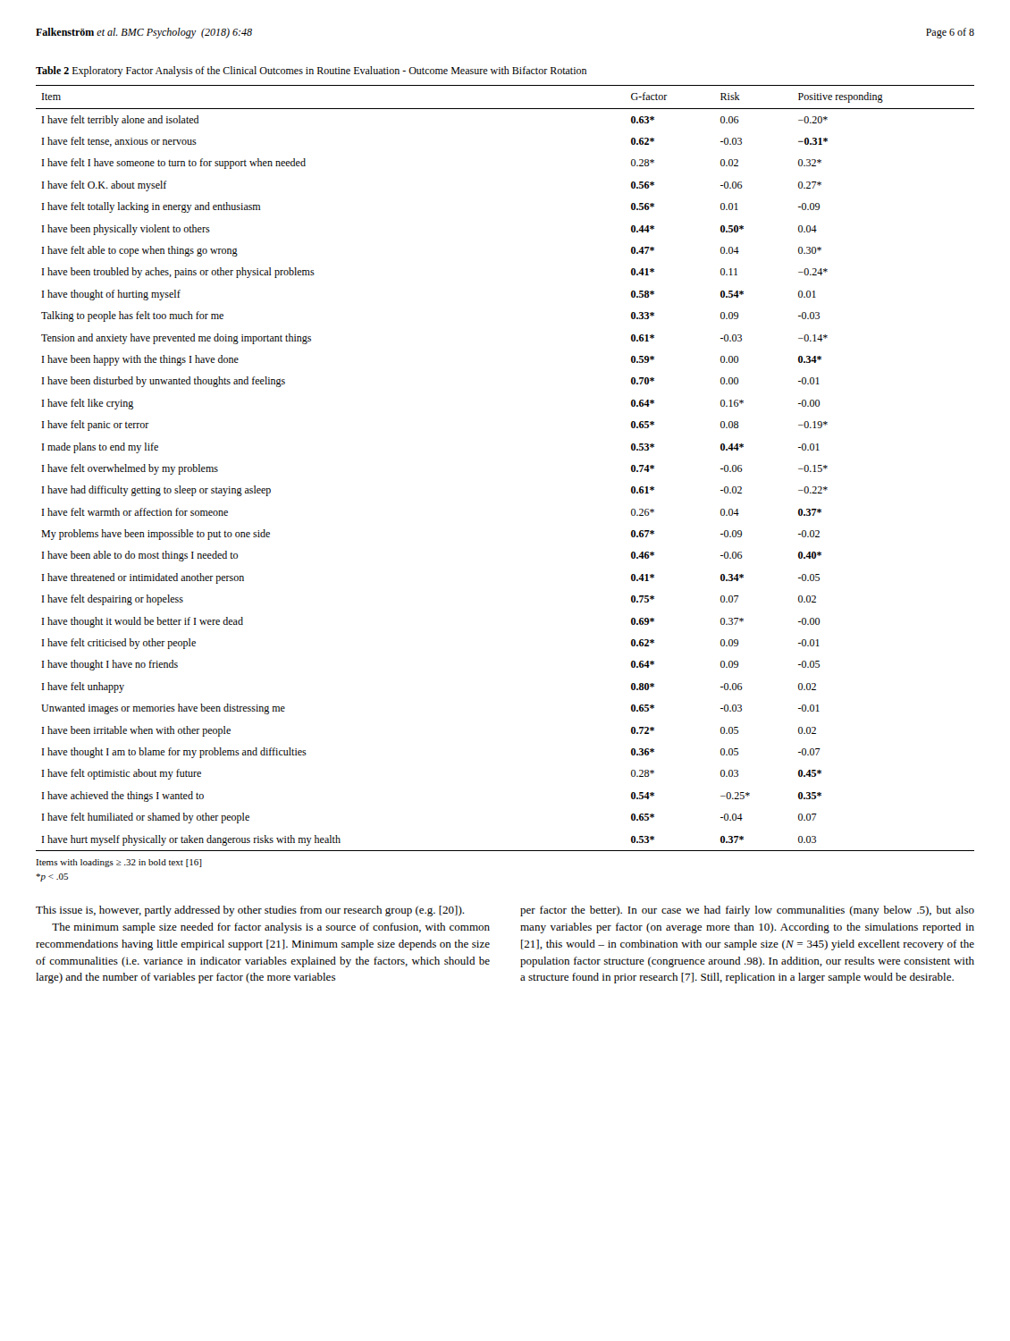Falkenström et al. BMC Psychology (2018) 6:48
Page 6 of 8
Table 2 Exploratory Factor Analysis of the Clinical Outcomes in Routine Evaluation - Outcome Measure with Bifactor Rotation
| Item | G-factor | Risk | Positive responding |
| --- | --- | --- | --- |
| I have felt terribly alone and isolated | 0.63* | 0.06 | −0.20* |
| I have felt tense, anxious or nervous | 0.62* | -0.03 | −0.31* |
| I have felt I have someone to turn to for support when needed | 0.28* | 0.02 | 0.32* |
| I have felt O.K. about myself | 0.56* | -0.06 | 0.27* |
| I have felt totally lacking in energy and enthusiasm | 0.56* | 0.01 | -0.09 |
| I have been physically violent to others | 0.44* | 0.50* | 0.04 |
| I have felt able to cope when things go wrong | 0.47* | 0.04 | 0.30* |
| I have been troubled by aches, pains or other physical problems | 0.41* | 0.11 | −0.24* |
| I have thought of hurting myself | 0.58* | 0.54* | 0.01 |
| Talking to people has felt too much for me | 0.33* | 0.09 | -0.03 |
| Tension and anxiety have prevented me doing important things | 0.61* | -0.03 | −0.14* |
| I have been happy with the things I have done | 0.59* | 0.00 | 0.34* |
| I have been disturbed by unwanted thoughts and feelings | 0.70* | 0.00 | -0.01 |
| I have felt like crying | 0.64* | 0.16* | -0.00 |
| I have felt panic or terror | 0.65* | 0.08 | −0.19* |
| I made plans to end my life | 0.53* | 0.44* | -0.01 |
| I have felt overwhelmed by my problems | 0.74* | -0.06 | −0.15* |
| I have had difficulty getting to sleep or staying asleep | 0.61* | -0.02 | −0.22* |
| I have felt warmth or affection for someone | 0.26* | 0.04 | 0.37* |
| My problems have been impossible to put to one side | 0.67* | -0.09 | -0.02 |
| I have been able to do most things I needed to | 0.46* | -0.06 | 0.40* |
| I have threatened or intimidated another person | 0.41* | 0.34* | -0.05 |
| I have felt despairing or hopeless | 0.75* | 0.07 | 0.02 |
| I have thought it would be better if I were dead | 0.69* | 0.37* | -0.00 |
| I have felt criticised by other people | 0.62* | 0.09 | -0.01 |
| I have thought I have no friends | 0.64* | 0.09 | -0.05 |
| I have felt unhappy | 0.80* | -0.06 | 0.02 |
| Unwanted images or memories have been distressing me | 0.65* | -0.03 | -0.01 |
| I have been irritable when with other people | 0.72* | 0.05 | 0.02 |
| I have thought I am to blame for my problems and difficulties | 0.36* | 0.05 | -0.07 |
| I have felt optimistic about my future | 0.28* | 0.03 | 0.45* |
| I have achieved the things I wanted to | 0.54* | −0.25* | 0.35* |
| I have felt humiliated or shamed by other people | 0.65* | -0.04 | 0.07 |
| I have hurt myself physically or taken dangerous risks with my health | 0.53* | 0.37* | 0.03 |
Items with loadings ≥ .32 in bold text [16]
*p < .05
This issue is, however, partly addressed by other studies from our research group (e.g. [20]).
The minimum sample size needed for factor analysis is a source of confusion, with common recommendations having little empirical support [21]. Minimum sample size depends on the size of communalities (i.e. variance in indicator variables explained by the factors, which should be large) and the number of variables per factor (the more variables
per factor the better). In our case we had fairly low communalities (many below .5), but also many variables per factor (on average more than 10). According to the simulations reported in [21], this would – in combination with our sample size (N = 345) yield excellent recovery of the population factor structure (congruence around .98). In addition, our results were consistent with a structure found in prior research [7]. Still, replication in a larger sample would be desirable.